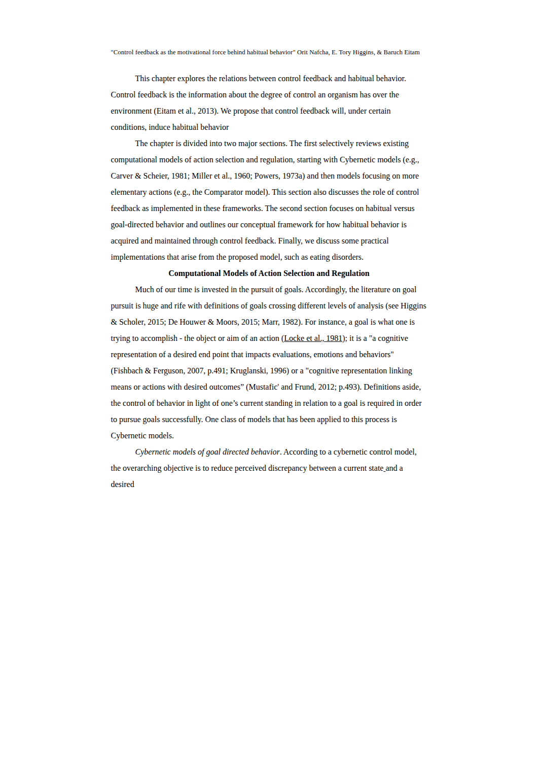"Control feedback as the motivational force behind habitual behavior" Orit Nafcha, E. Tory Higgins, & Baruch Eitam
This chapter explores the relations between control feedback and habitual behavior. Control feedback is the information about the degree of control an organism has over the environment (Eitam et al., 2013). We propose that control feedback will, under certain conditions, induce habitual behavior
The chapter is divided into two major sections. The first selectively reviews existing computational models of action selection and regulation, starting with Cybernetic models (e.g., Carver & Scheier, 1981; Miller et al., 1960; Powers, 1973a) and then models focusing on more elementary actions (e.g., the Comparator model). This section also discusses the role of control feedback as implemented in these frameworks. The second section focuses on habitual versus goal-directed behavior and outlines our conceptual framework for how habitual behavior is acquired and maintained through control feedback. Finally, we discuss some practical implementations that arise from the proposed model, such as eating disorders.
Computational Models of Action Selection and Regulation
Much of our time is invested in the pursuit of goals. Accordingly, the literature on goal pursuit is huge and rife with definitions of goals crossing different levels of analysis (see Higgins & Scholer, 2015; De Houwer & Moors, 2015; Marr, 1982). For instance, a goal is what one is trying to accomplish - the object or aim of an action (Locke et al., 1981); it is a "a cognitive representation of a desired end point that impacts evaluations, emotions and behaviors" (Fishbach & Ferguson, 2007, p.491; Kruglanski, 1996) or a "cognitive representation linking means or actions with desired outcomes” (Mustafic' and Frund, 2012; p.493). Definitions aside, the control of behavior in light of one’s current standing in relation to a goal is required in order to pursue goals successfully. One class of models that has been applied to this process is Cybernetic models.
Cybernetic models of goal directed behavior. According to a cybernetic control model, the overarching objective is to reduce perceived discrepancy between a current state and a desired